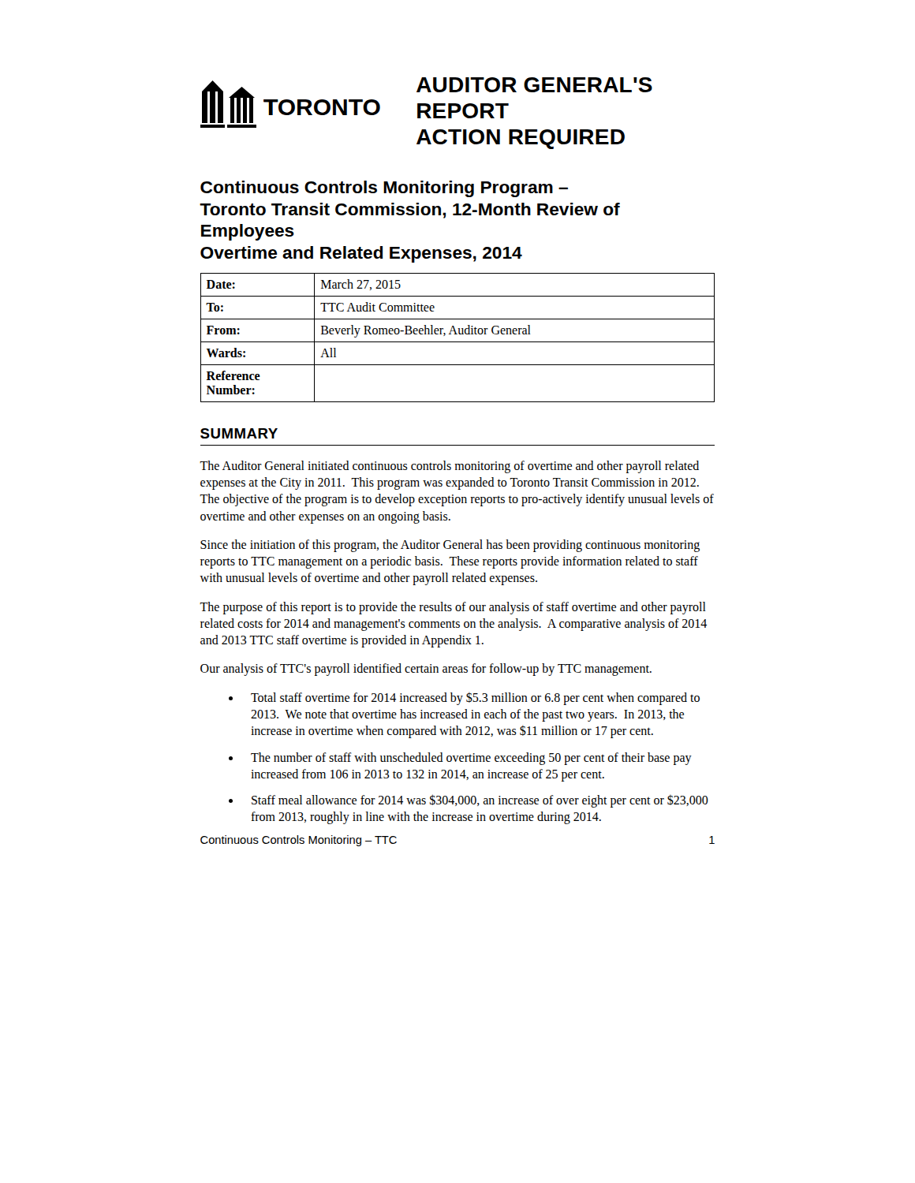T TORONTO
AUDITOR GENERAL'S
REPORT
ACTION REQUIRED
Continuous Controls Monitoring Program –
Toronto Transit Commission, 12-Month Review of Employees
Overtime and Related Expenses, 2014
| Date: | March 27, 2015 |
| To: | TTC Audit Committee |
| From: | Beverly Romeo-Beehler, Auditor General |
| Wards: | All |
| Reference Number: | |
SUMMARY
The Auditor General initiated continuous controls monitoring of overtime and other payroll related expenses at the City in 2011. This program was expanded to Toronto Transit Commission in 2012. The objective of the program is to develop exception reports to pro-actively identify unusual levels of overtime and other expenses on an ongoing basis.
Since the initiation of this program, the Auditor General has been providing continuous monitoring reports to TTC management on a periodic basis. These reports provide information related to staff with unusual levels of overtime and other payroll related expenses.
The purpose of this report is to provide the results of our analysis of staff overtime and other payroll related costs for 2014 and management's comments on the analysis. A comparative analysis of 2014 and 2013 TTC staff overtime is provided in Appendix 1.
Our analysis of TTC's payroll identified certain areas for follow-up by TTC management.
Total staff overtime for 2014 increased by $5.3 million or 6.8 per cent when compared to 2013. We note that overtime has increased in each of the past two years. In 2013, the increase in overtime when compared with 2012, was $11 million or 17 per cent.
The number of staff with unscheduled overtime exceeding 50 per cent of their base pay increased from 106 in 2013 to 132 in 2014, an increase of 25 per cent.
Staff meal allowance for 2014 was $304,000, an increase of over eight per cent or $23,000 from 2013, roughly in line with the increase in overtime during 2014.
Continuous Controls Monitoring – TTC 1